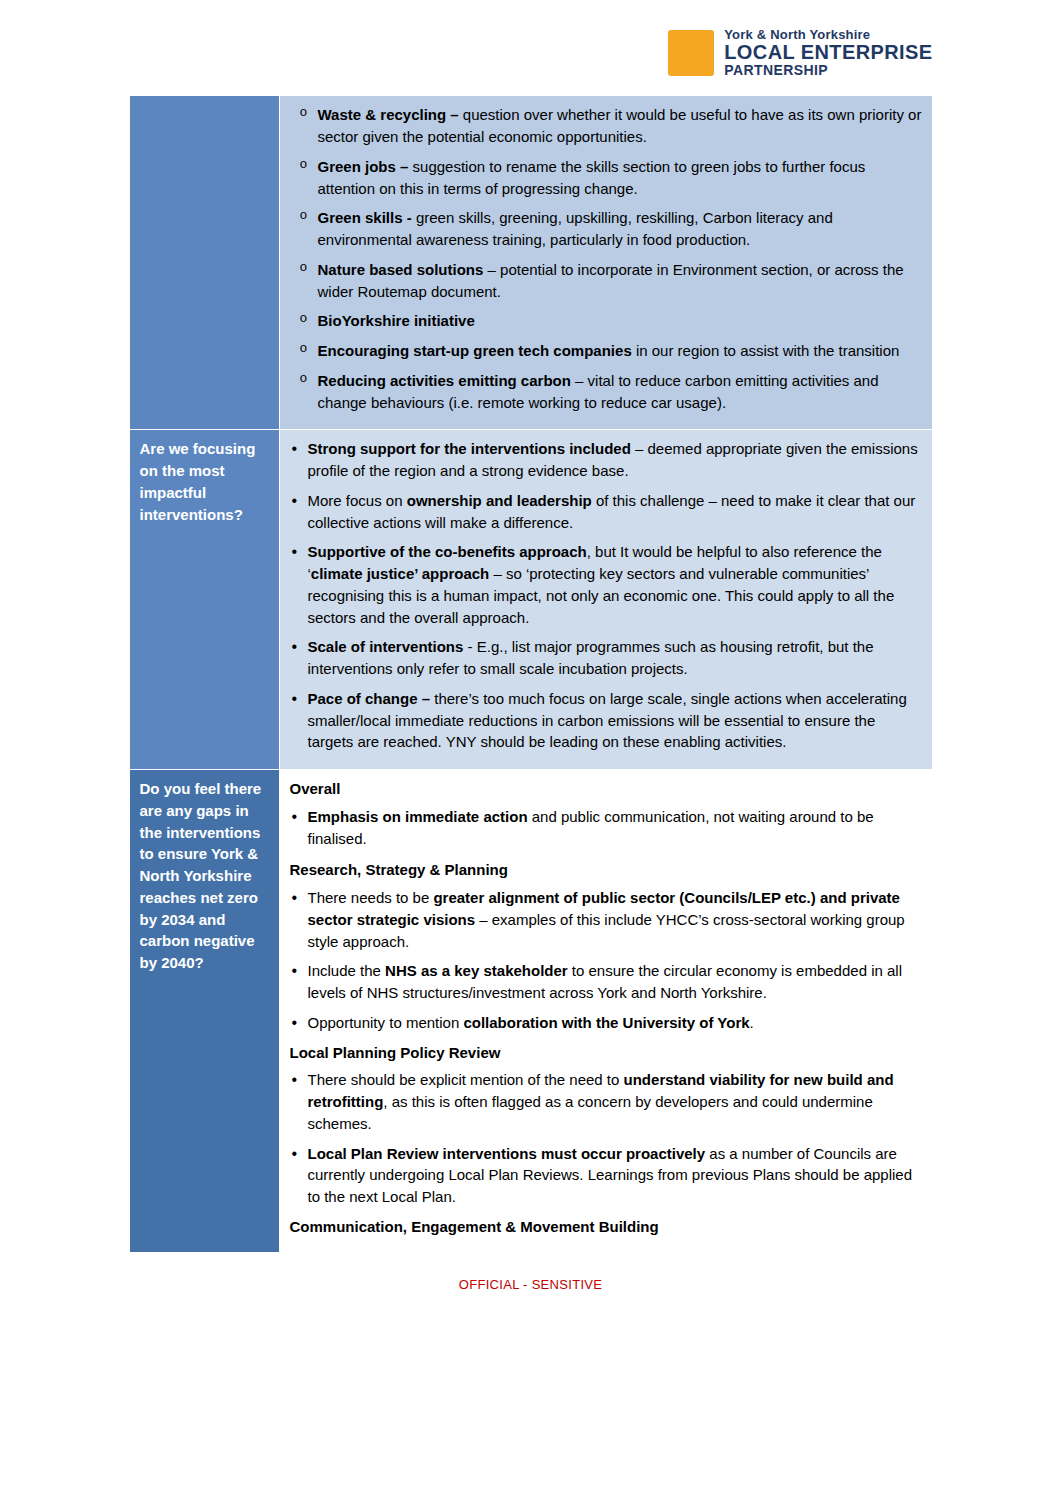York & North Yorkshire
LOCAL ENTERPRISE
PARTNERSHIP
| | Waste & recycling – question over whether it would be useful to have as its own priority or sector given the potential economic opportunities. Green jobs – suggestion to rename the skills section to green jobs to further focus attention on this in terms of progressing change. Green skills - green skills, greening, upskilling, reskilling, Carbon literacy and environmental awareness training, particularly in food production. Nature based solutions – potential to incorporate in Environment section, or across the wider Routemap document. BioYorkshire initiative Encouraging start-up green tech companies in our region to assist with the transition Reducing activities emitting carbon – vital to reduce carbon emitting activities and change behaviours (i.e. remote working to reduce car usage). |
| Are we focusing on the most impactful interventions? | Strong support for the interventions included – deemed appropriate given the emissions profile of the region and a strong evidence base. More focus on ownership and leadership of this challenge – need to make it clear that our collective actions will make a difference. Supportive of the co-benefits approach , but It would be helpful to also reference the ‘ climate justice’ approach – so ‘protecting key sectors and vulnerable communities’ recognising this is a human impact, not only an economic one. This could apply to all the sectors and the overall approach. Scale of interventions - E.g., list major programmes such as housing retrofit, but the interventions only refer to small scale incubation projects. Pace of change – there’s too much focus on large scale, single actions when accelerating smaller/local immediate reductions in carbon emissions will be essential to ensure the targets are reached. YNY should be leading on these enabling activities. |
| Do you feel there are any gaps in the interventions to ensure York & North Yorkshire reaches net zero by 2034 and carbon negative by 2040? | Overall Emphasis on immediate action and public communication, not waiting around to be finalised. Research, Strategy & Planning There needs to be greater alignment of public sector (Councils/LEP etc.) and private sector strategic visions – examples of this include YHCC’s cross-sectoral working group style approach. Include the NHS as a key stakeholder to ensure the circular economy is embedded in all levels of NHS structures/investment across York and North Yorkshire. Opportunity to mention collaboration with the University of York . Local Planning Policy Review There should be explicit mention of the need to understand viability for new build and retrofitting , as this is often flagged as a concern by developers and could undermine schemes. Local Plan Review interventions must occur proactively as a number of Councils are currently undergoing Local Plan Reviews. Learnings from previous Plans should be applied to the next Local Plan. Communication, Engagement & Movement Building |
OFFICIAL - SENSITIVE